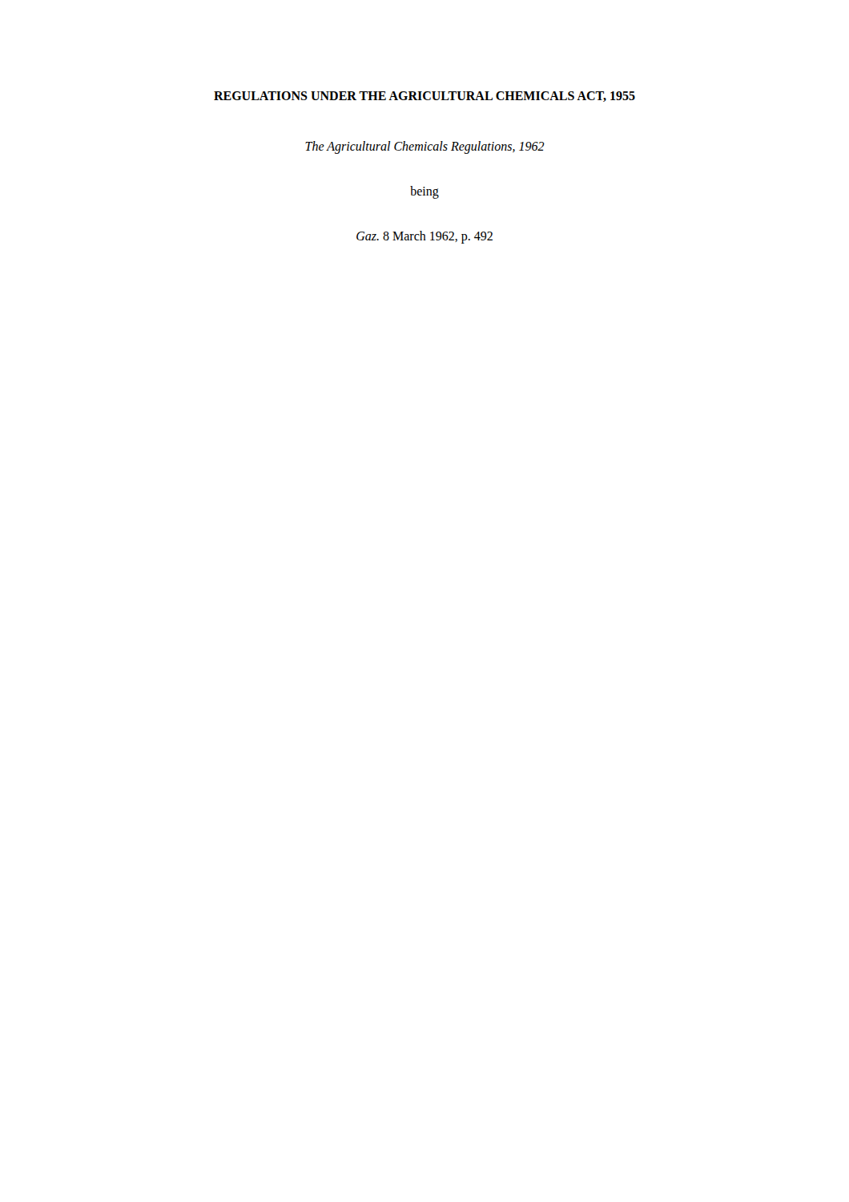REGULATIONS UNDER THE AGRICULTURAL CHEMICALS ACT, 1955
The Agricultural Chemicals Regulations, 1962
being
Gaz. 8 March 1962, p. 492